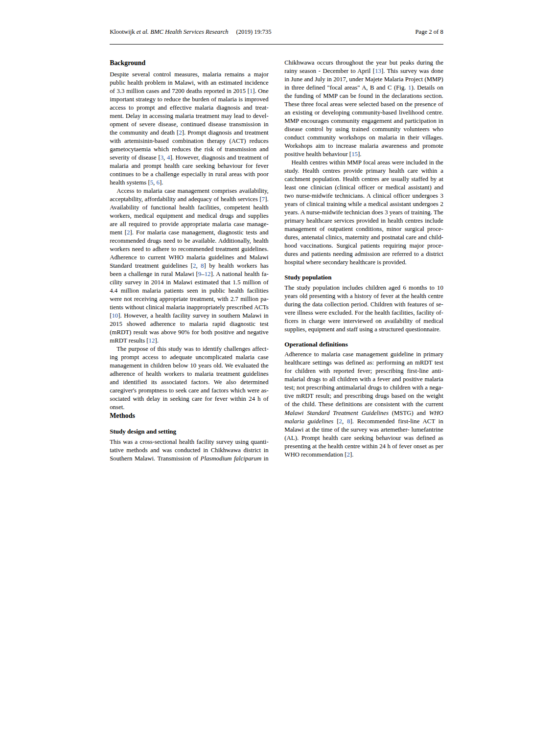Klootwijk et al. BMC Health Services Research (2019) 19:735
Page 2 of 8
Background
Despite several control measures, malaria remains a major public health problem in Malawi, with an estimated incidence of 3.3 million cases and 7200 deaths reported in 2015 [1]. One important strategy to reduce the burden of malaria is improved access to prompt and effective malaria diagnosis and treatment. Delay in accessing malaria treatment may lead to development of severe disease, continued disease transmission in the community and death [2]. Prompt diagnosis and treatment with artemisinin-based combination therapy (ACT) reduces gametocytaemia which reduces the risk of transmission and severity of disease [3, 4]. However, diagnosis and treatment of malaria and prompt health care seeking behaviour for fever continues to be a challenge especially in rural areas with poor health systems [5, 6].
Access to malaria case management comprises availability, acceptability, affordability and adequacy of health services [7]. Availability of functional health facilities, competent health workers, medical equipment and medical drugs and supplies are all required to provide appropriate malaria case management [2]. For malaria case management, diagnostic tests and recommended drugs need to be available. Additionally, health workers need to adhere to recommended treatment guidelines. Adherence to current WHO malaria guidelines and Malawi Standard treatment guidelines [2, 8] by health workers has been a challenge in rural Malawi [9–12]. A national health facility survey in 2014 in Malawi estimated that 1.5 million of 4.4 million malaria patients seen in public health facilities were not receiving appropriate treatment, with 2.7 million patients without clinical malaria inappropriately prescribed ACTs [10]. However, a health facility survey in southern Malawi in 2015 showed adherence to malaria rapid diagnostic test (mRDT) result was above 90% for both positive and negative mRDT results [12].
The purpose of this study was to identify challenges affecting prompt access to adequate uncomplicated malaria case management in children below 10 years old. We evaluated the adherence of health workers to malaria treatment guidelines and identified its associated factors. We also determined caregiver's promptness to seek care and factors which were associated with delay in seeking care for fever within 24 h of onset.
Methods
Study design and setting
This was a cross-sectional health facility survey using quantitative methods and was conducted in Chikhwawa district in Southern Malawi. Transmission of Plasmodium falciparum in Chikhwawa occurs throughout the year but peaks during the rainy season - December to April [13]. This survey was done in June and July in 2017, under Majete Malaria Project (MMP) in three defined "focal areas" A, B and C (Fig. 1). Details on the funding of MMP can be found in the declarations section. These three focal areas were selected based on the presence of an existing or developing community-based livelihood centre. MMP encourages community engagement and participation in disease control by using trained community volunteers who conduct community workshops on malaria in their villages. Workshops aim to increase malaria awareness and promote positive health behaviour [15].
Health centres within MMP focal areas were included in the study. Health centres provide primary health care within a catchment population. Health centres are usually staffed by at least one clinician (clinical officer or medical assistant) and two nurse-midwife technicians. A clinical officer undergoes 3 years of clinical training while a medical assistant undergoes 2 years. A nurse-midwife technician does 3 years of training. The primary healthcare services provided in health centres include management of outpatient conditions, minor surgical procedures, antenatal clinics, maternity and postnatal care and childhood vaccinations. Surgical patients requiring major procedures and patients needing admission are referred to a district hospital where secondary healthcare is provided.
Study population
The study population includes children aged 6 months to 10 years old presenting with a history of fever at the health centre during the data collection period. Children with features of severe illness were excluded. For the health facilities, facility officers in charge were interviewed on availability of medical supplies, equipment and staff using a structured questionnaire.
Operational definitions
Adherence to malaria case management guideline in primary healthcare settings was defined as: performing an mRDT test for children with reported fever; prescribing first-line antimalarial drugs to all children with a fever and positive malaria test; not prescribing antimalarial drugs to children with a negative mRDT result; and prescribing drugs based on the weight of the child. These definitions are consistent with the current Malawi Standard Treatment Guidelines (MSTG) and WHO malaria guidelines [2, 8]. Recommended first-line ACT in Malawi at the time of the survey was artemether- lumefantrine (AL). Prompt health care seeking behaviour was defined as presenting at the health centre within 24 h of fever onset as per WHO recommendation [2].